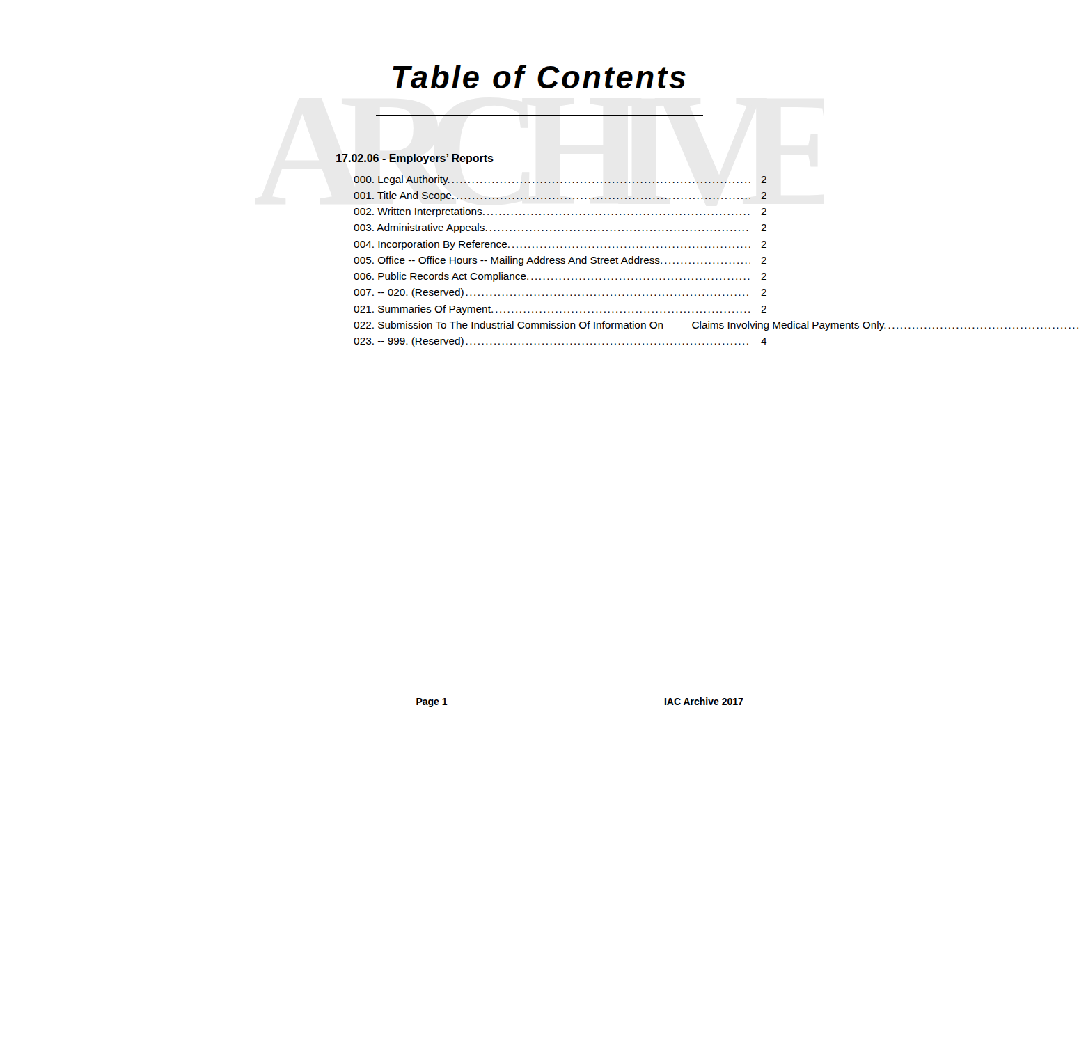A R C H I V E
Table of Contents
17.02.06 - Employers’ Reports
000. Legal Authority. ................................................................................................ 2
001. Title And Scope. ................................................................................................ 2
002. Written Interpretations. ..................................................................................... 2
003. Administrative Appeals. .................................................................................... 2
004. Incorporation By Reference. ............................................................................ 2
005. Office -- Office Hours -- Mailing Address And Street Address. ......................... 2
006. Public Records Act Compliance. ...................................................................... 2
007. -- 020. (Reserved) .............................................................................................. 2
021. Summaries Of Payment. ................................................................................... 2
022. Submission To The Industrial Commission Of Information On Claims Involving Medical Payments Only. ....................................................... 3
023. -- 999. (Reserved) .............................................................................................. 4
Page 1
IAC Archive 2017